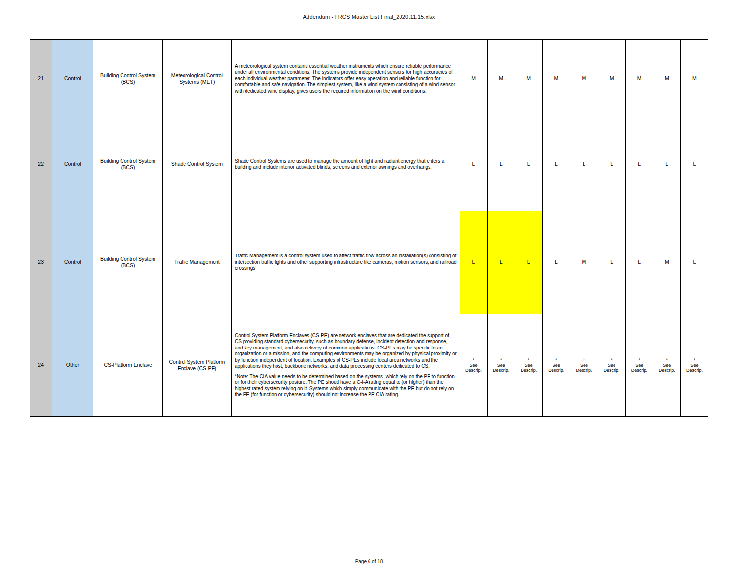Addendum - FRCS Master List Final_2020.11.15.xlsx
| 21 | Control | Building Control System (BCS) | Meteorological Control Systems (MET) | A meteorological system contains essential weather instruments which ensure reliable performance under all environmental conditions. The systems provide independent sensors for high accuracies of each individual weather parameter. The indicators offer easy operation and reliable function for comfortable and safe navigation. The simplest system, like a wind system consisting of a wind sensor with dedicated wind display, gives users the required information on the wind conditions. | M | M | M | M | M | M | M | M | M |
| 22 | Control | Building Control System (BCS) | Shade Control System | Shade Control Systems are used to manage the amount of light and radiant energy that enters a building and include interior activated blinds, screens and exterior awnings and overhangs. | L | L | L | L | L | L | L | L | L |
| 23 | Control | Building Control System (BCS) | Traffic Management | Traffic Management is a control system used to affect traffic flow across an installation(s) consisting of intersection traffic lights and other supporting infrastructure like cameras, motion sensors, and railroad crossings | L | L | L | L | M | L | L | M | L |
| 24 | Other | CS-Platform Enclave | Control System Platform Enclave (CS-PE) | Control System Platform Enclaves (CS-PE) are network enclaves that are dedicated the support of CS providing standard cybersecurity, such as boundary defense, incident detection and response, and key management, and also delivery of common applications. CS-PEs may be specific to an organization or a mission, and the computing environments may be organized by physical proximity or by function independent of location. Examples of CS-PEs include local area networks and the applications they host, backbone networks, and data processing centers dedicated to CS. *Note: The CIA value needs to be determined based on the systems which rely on the PE to function or for their cybersecurity posture. The PE shoud have a C-I-A rating equal to (or higher) than the highest rated system relying on it. Systems which simply communicate with the PE but do not rely on the PE (for function or cybersecurity) should not increase the PE CIA rating. | * See Descrip. | * See Descrip. | * See Descrip. | * See Descrip. | * See Descrip. | * See Descrip. | * See Descrip. | * See Descrip. | * See Descrip. |
Page 6 of 18